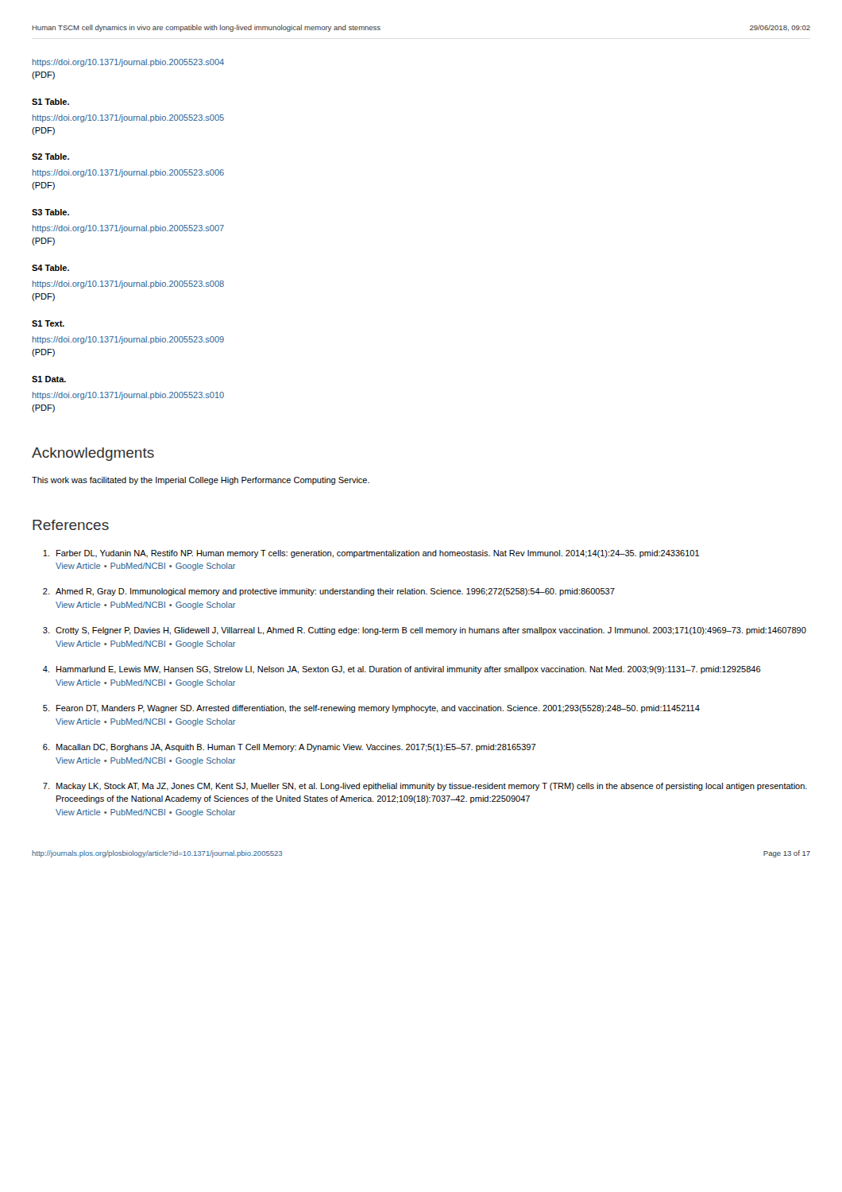Human TSCM cell dynamics in vivo are compatible with long-lived immunological memory and stemness
29/06/2018, 09:02
https://doi.org/10.1371/journal.pbio.2005523.s004
(PDF)
S1 Table.
https://doi.org/10.1371/journal.pbio.2005523.s005
(PDF)
S2 Table.
https://doi.org/10.1371/journal.pbio.2005523.s006
(PDF)
S3 Table.
https://doi.org/10.1371/journal.pbio.2005523.s007
(PDF)
S4 Table.
https://doi.org/10.1371/journal.pbio.2005523.s008
(PDF)
S1 Text.
https://doi.org/10.1371/journal.pbio.2005523.s009
(PDF)
S1 Data.
https://doi.org/10.1371/journal.pbio.2005523.s010
(PDF)
Acknowledgments
This work was facilitated by the Imperial College High Performance Computing Service.
References
Farber DL, Yudanin NA, Restifo NP. Human memory T cells: generation, compartmentalization and homeostasis. Nat Rev Immunol. 2014;14(1):24–35. pmid:24336101
View Article•PubMed/NCBI•Google Scholar
Ahmed R, Gray D. Immunological memory and protective immunity: understanding their relation. Science. 1996;272(5258):54–60. pmid:8600537
View Article•PubMed/NCBI•Google Scholar
Crotty S, Felgner P, Davies H, Glidewell J, Villarreal L, Ahmed R. Cutting edge: long-term B cell memory in humans after smallpox vaccination. J Immunol. 2003;171(10):4969–73. pmid:14607890
View Article•PubMed/NCBI•Google Scholar
Hammarlund E, Lewis MW, Hansen SG, Strelow LI, Nelson JA, Sexton GJ, et al. Duration of antiviral immunity after smallpox vaccination. Nat Med. 2003;9(9):1131–7. pmid:12925846
View Article•PubMed/NCBI•Google Scholar
Fearon DT, Manders P, Wagner SD. Arrested differentiation, the self-renewing memory lymphocyte, and vaccination. Science. 2001;293(5528):248–50. pmid:11452114
View Article•PubMed/NCBI•Google Scholar
Macallan DC, Borghans JA, Asquith B. Human T Cell Memory: A Dynamic View. Vaccines. 2017;5(1):E5–57. pmid:28165397
View Article•PubMed/NCBI•Google Scholar
Mackay LK, Stock AT, Ma JZ, Jones CM, Kent SJ, Mueller SN, et al. Long-lived epithelial immunity by tissue-resident memory T (TRM) cells in the absence of persisting local antigen presentation. Proceedings of the National Academy of Sciences of the United States of America. 2012;109(18):7037–42. pmid:22509047
View Article•PubMed/NCBI•Google Scholar
http://journals.plos.org/plosbiology/article?id=10.1371/journal.pbio.2005523
Page 13 of 17